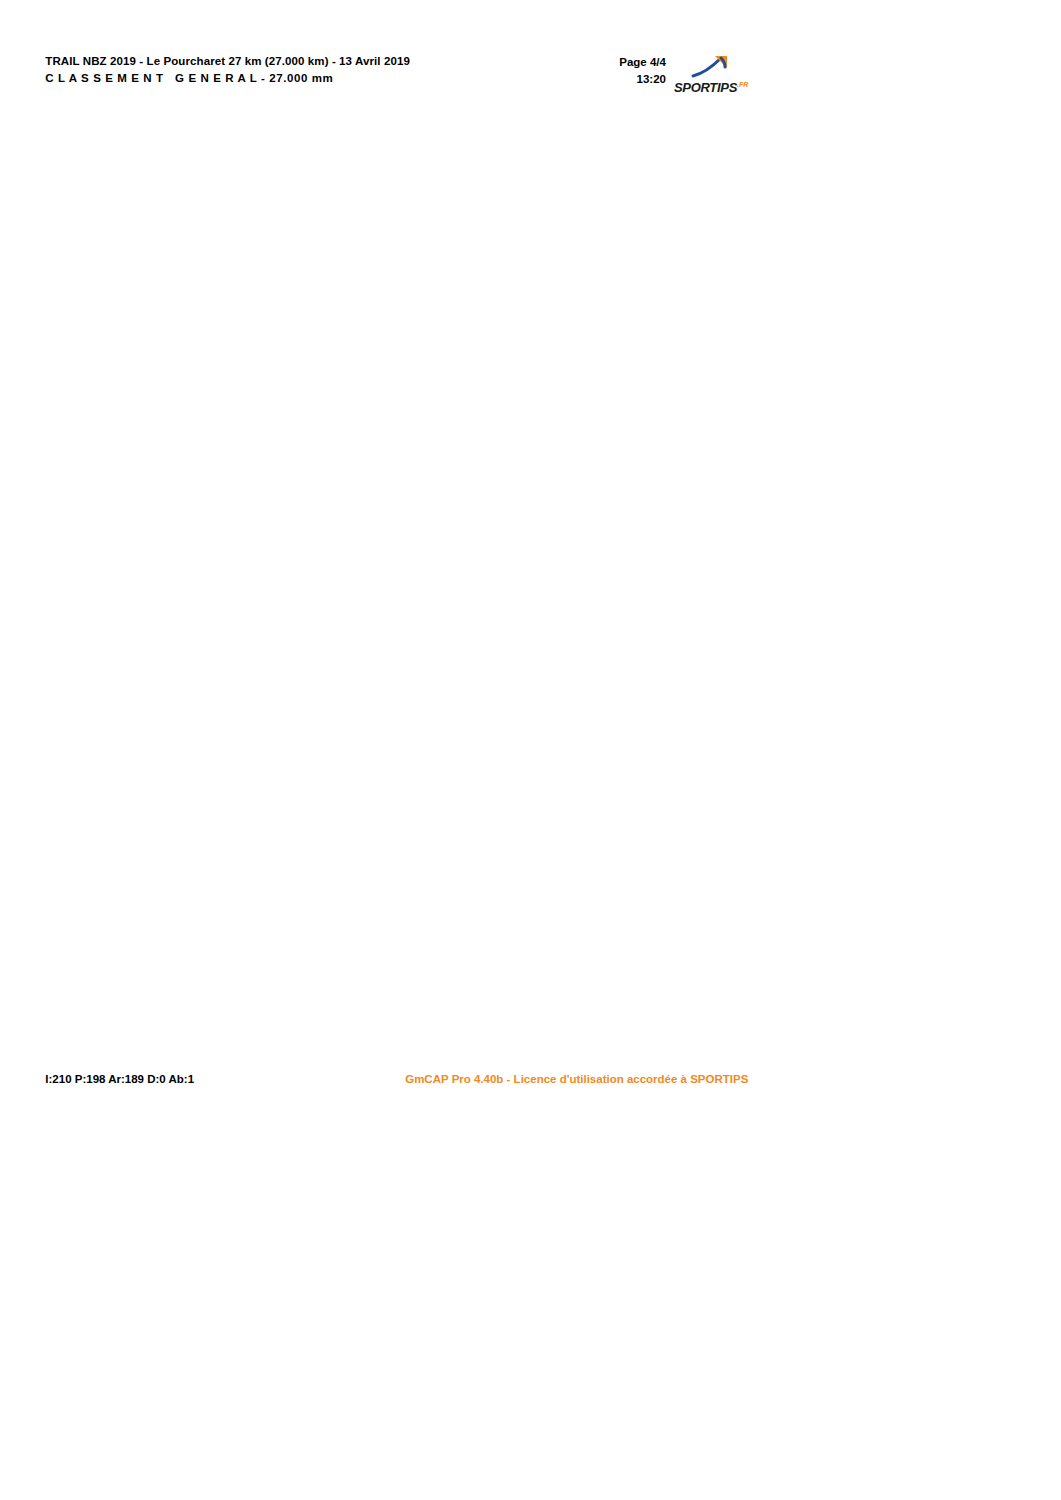TRAIL NBZ 2019 - Le Pourcharet 27 km (27.000 km) - 13 Avril 2019
C L A S S E M E N T G E N E R A L - 27.000 mm
Page 4/4
13:20
SPORTIPS.FR
I:210 P:198 Ar:189 D:0 Ab:1
GmCAP Pro 4.40b - Licence d'utilisation accordée à SPORTIPS